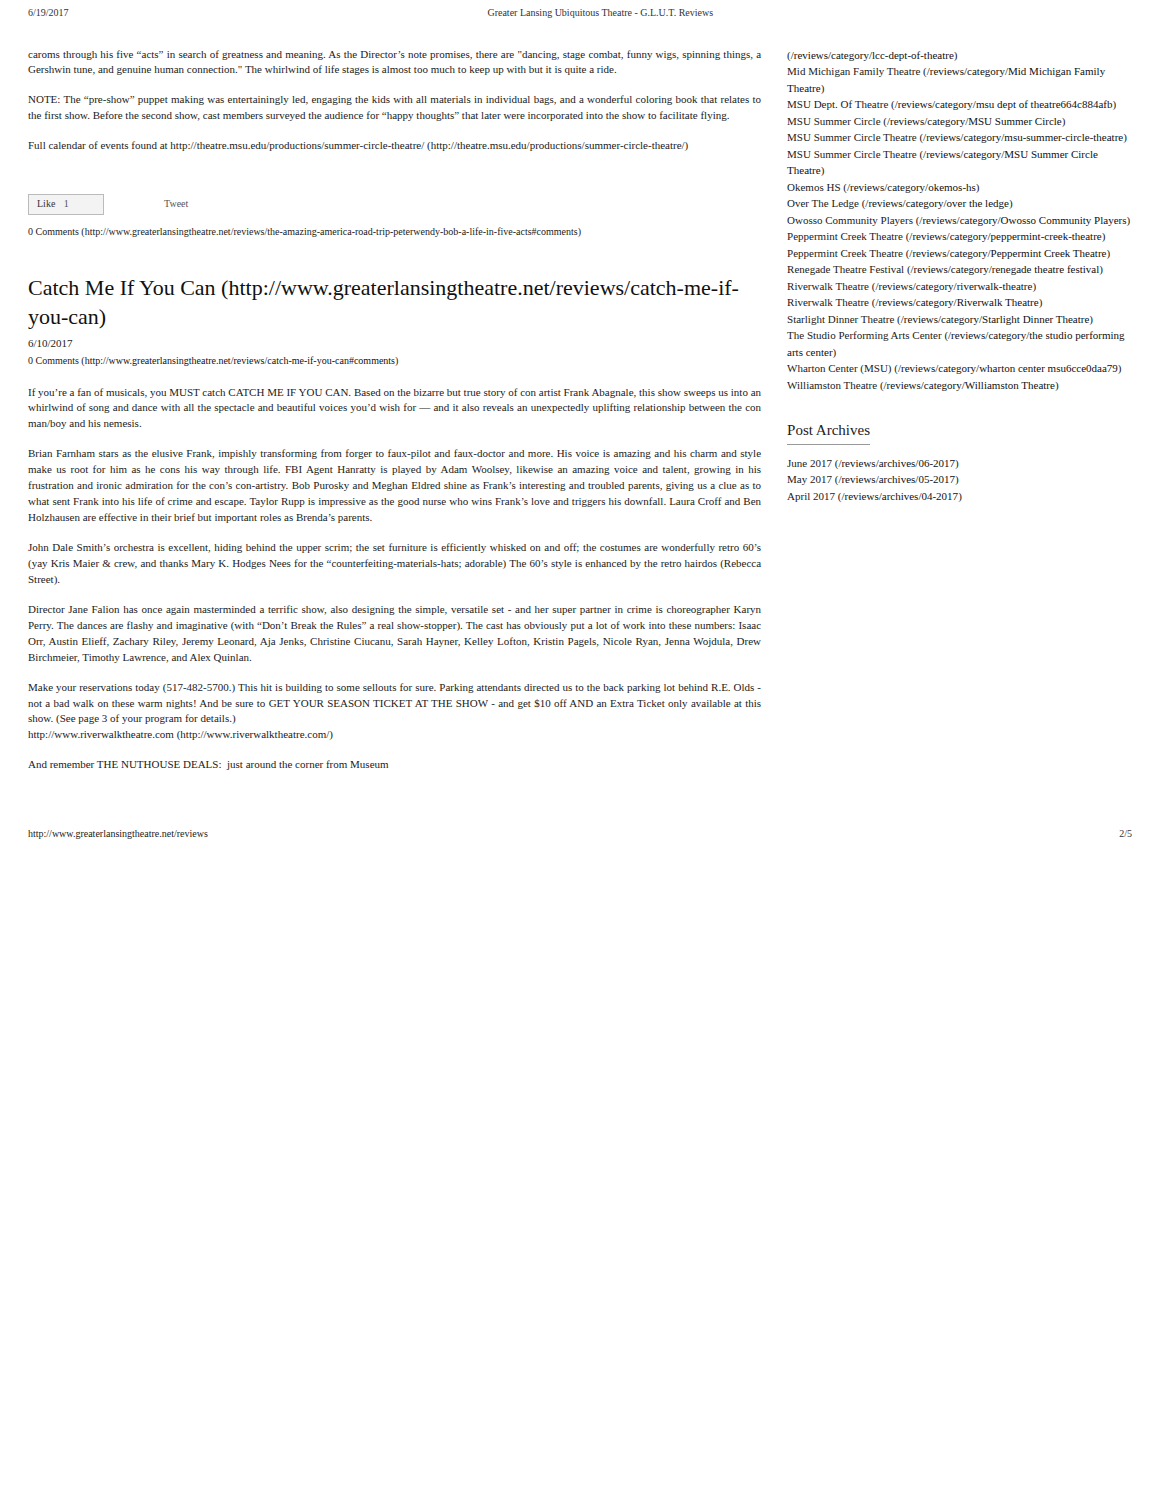6/19/2017
Greater Lansing Ubiquitous Theatre - G.L.U.T. Reviews
caroms through his five “acts” in search of greatness and meaning. As the Director’s note promises, there are "dancing, stage combat, funny wigs, spinning things, a Gershwin tune, and genuine human connection." The whirlwind of life stages is almost too much to keep up with but it is quite a ride.
NOTE: The “pre-show” puppet making was entertainingly led, engaging the kids with all materials in individual bags, and a wonderful coloring book that relates to the first show. Before the second show, cast members surveyed the audience for “happy thoughts” that later were incorporated into the show to facilitate flying.
Full calendar of events found at http://theatre.msu.edu/productions/summer-circle-theatre/ (http://theatre.msu.edu/productions/summer-circle-theatre/)
Like 1 Tweet
0 Comments (http://www.greaterlansingtheatre.net/reviews/the-amazing-america-road-trip-peterwendy-bob-a-life-in-five-acts#comments)
Catch Me If You Can (http://www.greaterlansingtheatre.net/reviews/catch-me-if-you-can)
6/10/2017
0 Comments (http://www.greaterlansingtheatre.net/reviews/catch-me-if-you-can#comments)
If you’re a fan of musicals, you MUST catch CATCH ME IF YOU CAN. Based on the bizarre but true story of con artist Frank Abagnale, this show sweeps us into an whirlwind of song and dance with all the spectacle and beautiful voices you’d wish for — and it also reveals an unexpectedly uplifting relationship between the con man/boy and his nemesis.
Brian Farnham stars as the elusive Frank, impishly transforming from forger to faux-pilot and faux-doctor and more. His voice is amazing and his charm and style make us root for him as he cons his way through life. FBI Agent Hanratty is played by Adam Woolsey, likewise an amazing voice and talent, growing in his frustration and ironic admiration for the con’s con-artistry. Bob Purosky and Meghan Eldred shine as Frank’s interesting and troubled parents, giving us a clue as to what sent Frank into his life of crime and escape. Taylor Rupp is impressive as the good nurse who wins Frank’s love and triggers his downfall. Laura Croff and Ben Holzhausen are effective in their brief but important roles as Brenda’s parents.
John Dale Smith’s orchestra is excellent, hiding behind the upper scrim; the set furniture is efficiently whisked on and off; the costumes are wonderfully retro 60’s (yay Kris Maier & crew, and thanks Mary K. Hodges Nees for the “counterfeiting-materials-hats; adorable) The 60’s style is enhanced by the retro hairdos (Rebecca Street).
Director Jane Falion has once again masterminded a terrific show, also designing the simple, versatile set - and her super partner in crime is choreographer Karyn Perry. The dances are flashy and imaginative (with “Don’t Break the Rules” a real show-stopper). The cast has obviously put a lot of work into these numbers: Isaac Orr, Austin Elieff, Zachary Riley, Jeremy Leonard, Aja Jenks, Christine Ciucanu, Sarah Hayner, Kelley Lofton, Kristin Pagels, Nicole Ryan, Jenna Wojdula, Drew Birchmeier, Timothy Lawrence, and Alex Quinlan.
Make your reservations today (517-482-5700.) This hit is building to some sellouts for sure. Parking attendants directed us to the back parking lot behind R.E. Olds - not a bad walk on these warm nights! And be sure to GET YOUR SEASON TICKET AT THE SHOW - and get $10 off AND an Extra Ticket only available at this show. (See page 3 of your program for details.)
http://www.riverwalktheatre.com (http://www.riverwalktheatre.com/)
And remember THE NUTHOUSE DEALS: just around the corner from Museum
(/reviews/category/lcc-dept-of-theatre)
Mid Michigan Family Theatre (/reviews/category/Mid Michigan Family Theatre)
MSU Dept. Of Theatre (/reviews/category/msu dept of theatre664c884afb)
MSU Summer Circle (/reviews/category/MSU Summer Circle)
MSU Summer Circle Theatre (/reviews/category/msu-summer-circle-theatre)
MSU Summer Circle Theatre (/reviews/category/MSU Summer Circle Theatre)
Okemos HS (/reviews/category/okemos-hs)
Over The Ledge (/reviews/category/over the ledge)
Owosso Community Players (/reviews/category/Owosso Community Players)
Peppermint Creek Theatre (/reviews/category/peppermint-creek-theatre)
Peppermint Creek Theatre (/reviews/category/Peppermint Creek Theatre)
Renegade Theatre Festival (/reviews/category/renegade theatre festival)
Riverwalk Theatre (/reviews/category/riverwalk-theatre)
Riverwalk Theatre (/reviews/category/Riverwalk Theatre)
Starlight Dinner Theatre (/reviews/category/Starlight Dinner Theatre)
The Studio Performing Arts Center (/reviews/category/the studio performing arts center)
Wharton Center (MSU) (/reviews/category/wharton center msu6cce0daa79)
Williamston Theatre (/reviews/category/Williamston Theatre)
Post Archives
June 2017 (/reviews/archives/06-2017)
May 2017 (/reviews/archives/05-2017)
April 2017 (/reviews/archives/04-2017)
http://www.greaterlansingtheatre.net/reviews
2/5